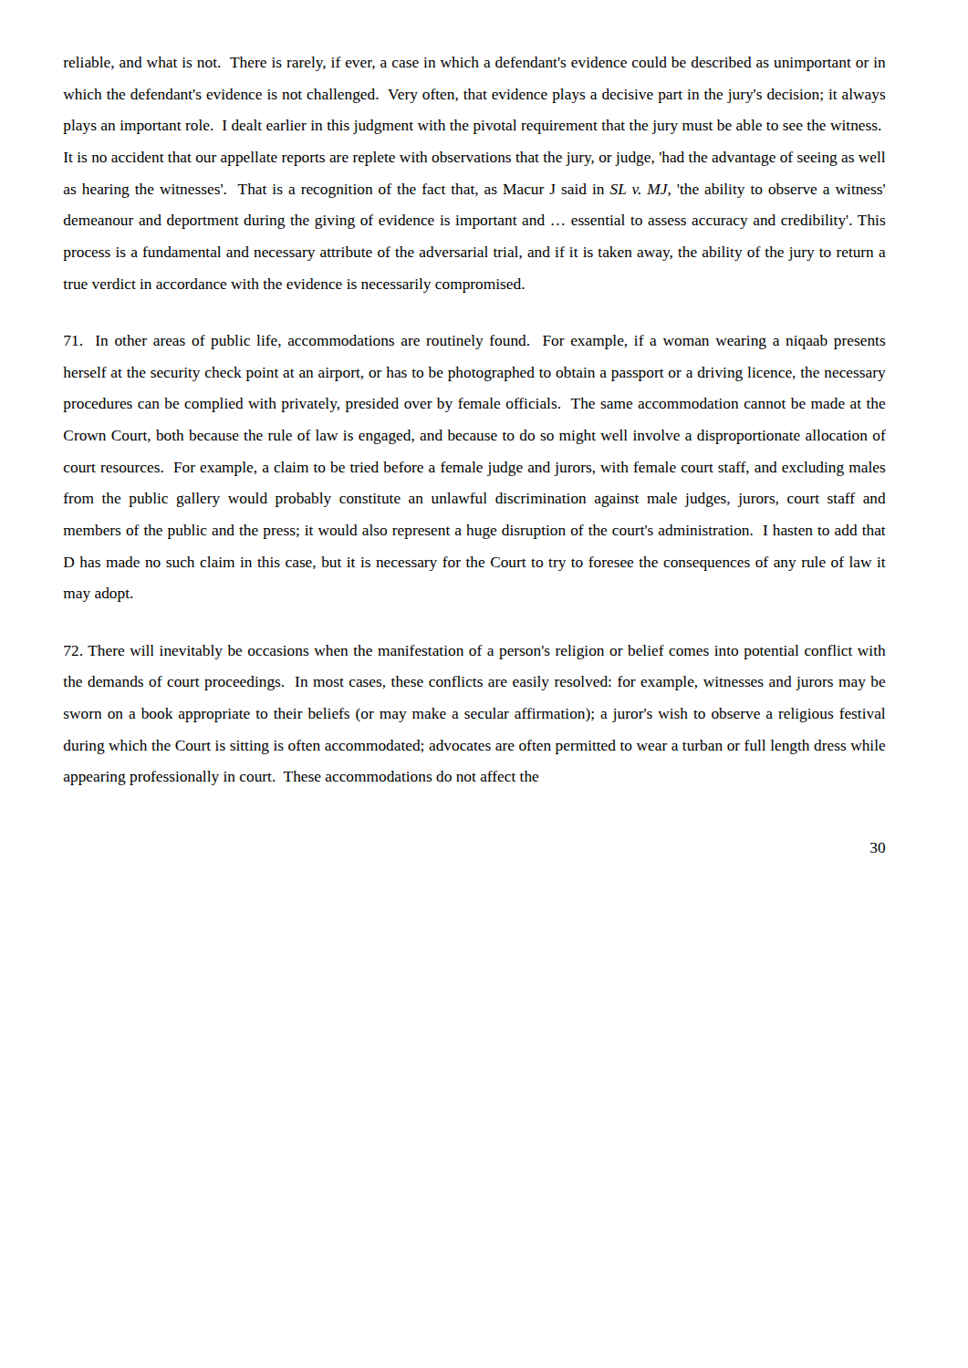reliable, and what is not. There is rarely, if ever, a case in which a defendant's evidence could be described as unimportant or in which the defendant's evidence is not challenged. Very often, that evidence plays a decisive part in the jury's decision; it always plays an important role. I dealt earlier in this judgment with the pivotal requirement that the jury must be able to see the witness. It is no accident that our appellate reports are replete with observations that the jury, or judge, 'had the advantage of seeing as well as hearing the witnesses'. That is a recognition of the fact that, as Macur J said in SL v. MJ, 'the ability to observe a witness' demeanour and deportment during the giving of evidence is important and … essential to assess accuracy and credibility'. This process is a fundamental and necessary attribute of the adversarial trial, and if it is taken away, the ability of the jury to return a true verdict in accordance with the evidence is necessarily compromised.
71. In other areas of public life, accommodations are routinely found. For example, if a woman wearing a niqaab presents herself at the security check point at an airport, or has to be photographed to obtain a passport or a driving licence, the necessary procedures can be complied with privately, presided over by female officials. The same accommodation cannot be made at the Crown Court, both because the rule of law is engaged, and because to do so might well involve a disproportionate allocation of court resources. For example, a claim to be tried before a female judge and jurors, with female court staff, and excluding males from the public gallery would probably constitute an unlawful discrimination against male judges, jurors, court staff and members of the public and the press; it would also represent a huge disruption of the court's administration. I hasten to add that D has made no such claim in this case, but it is necessary for the Court to try to foresee the consequences of any rule of law it may adopt.
72. There will inevitably be occasions when the manifestation of a person's religion or belief comes into potential conflict with the demands of court proceedings. In most cases, these conflicts are easily resolved: for example, witnesses and jurors may be sworn on a book appropriate to their beliefs (or may make a secular affirmation); a juror's wish to observe a religious festival during which the Court is sitting is often accommodated; advocates are often permitted to wear a turban or full length dress while appearing professionally in court. These accommodations do not affect the
30